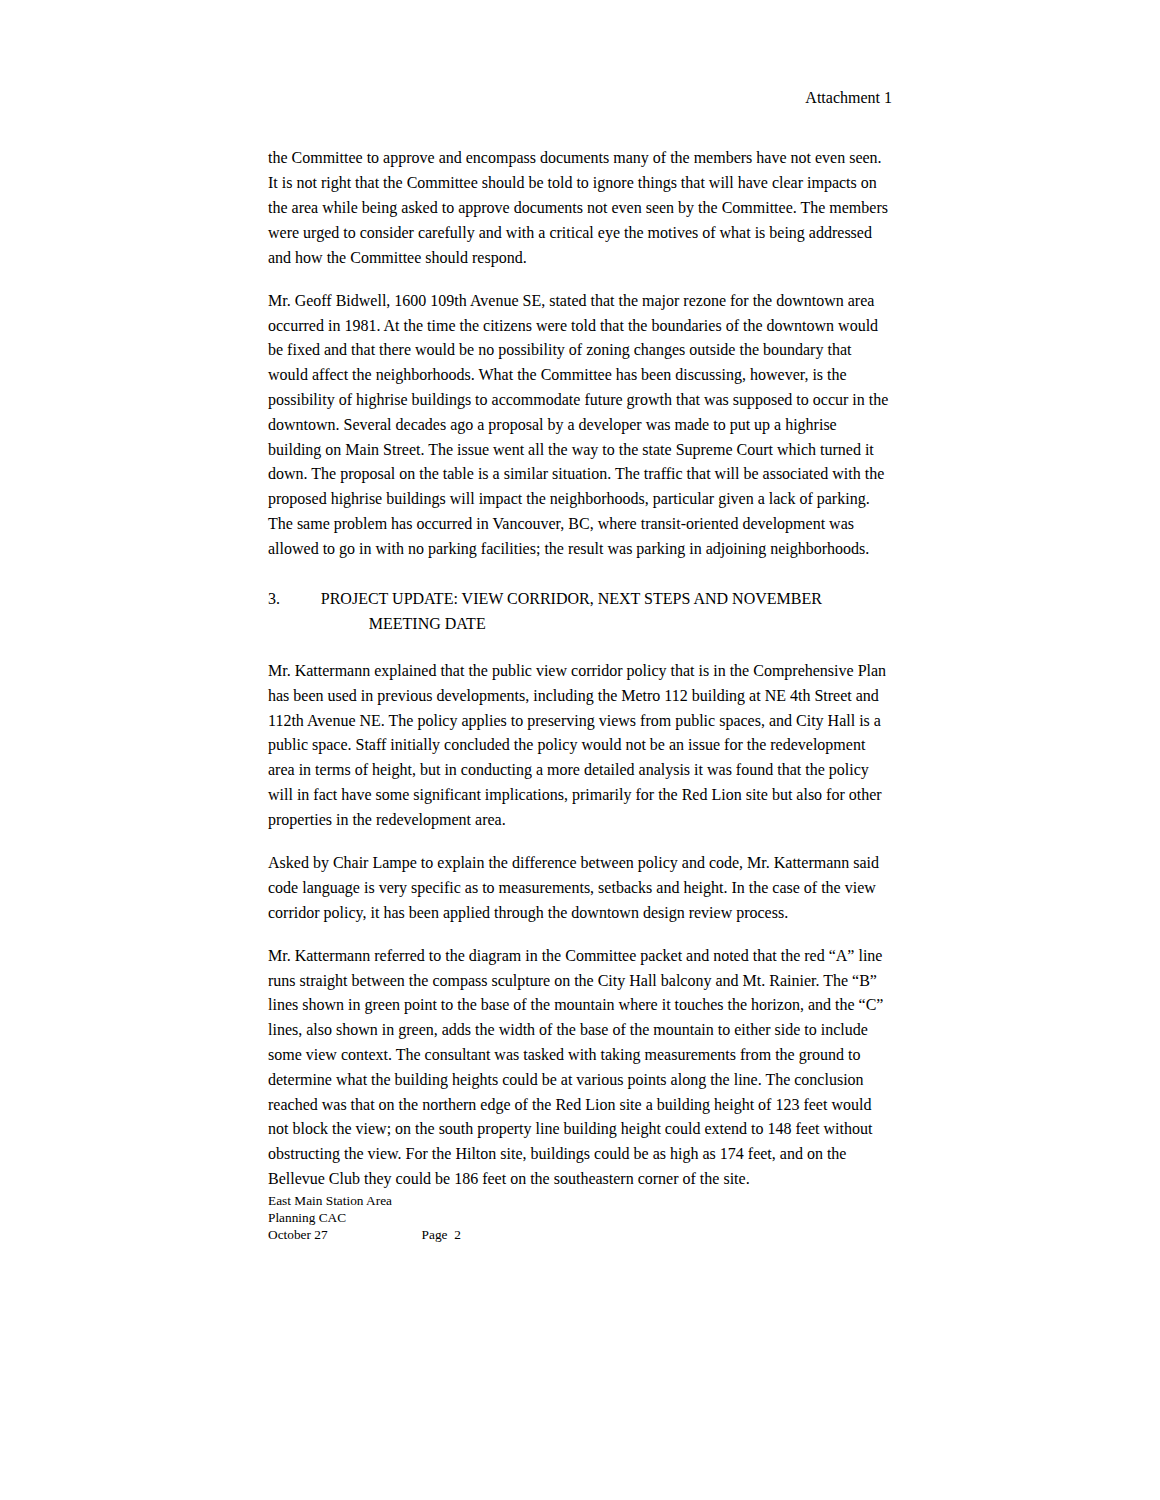Attachment 1
the Committee to approve and encompass documents many of the members have not even seen. It is not right that the Committee should be told to ignore things that will have clear impacts on the area while being asked to approve documents not even seen by the Committee. The members were urged to consider carefully and with a critical eye the motives of what is being addressed and how the Committee should respond.
Mr. Geoff Bidwell, 1600 109th Avenue SE, stated that the major rezone for the downtown area occurred in 1981. At the time the citizens were told that the boundaries of the downtown would be fixed and that there would be no possibility of zoning changes outside the boundary that would affect the neighborhoods. What the Committee has been discussing, however, is the possibility of highrise buildings to accommodate future growth that was supposed to occur in the downtown. Several decades ago a proposal by a developer was made to put up a highrise building on Main Street. The issue went all the way to the state Supreme Court which turned it down. The proposal on the table is a similar situation. The traffic that will be associated with the proposed highrise buildings will impact the neighborhoods, particular given a lack of parking. The same problem has occurred in Vancouver, BC, where transit-oriented development was allowed to go in with no parking facilities; the result was parking in adjoining neighborhoods.
3.
Project update: view corridor, next steps and Novembermeeting date
Mr. Kattermann explained that the public view corridor policy that is in the Comprehensive Plan has been used in previous developments, including the Metro 112 building at NE 4th Street and 112th Avenue NE. The policy applies to preserving views from public spaces, and City Hall is a public space. Staff initially concluded the policy would not be an issue for the redevelopment area in terms of height, but in conducting a more detailed analysis it was found that the policy will in fact have some significant implications, primarily for the Red Lion site but also for other properties in the redevelopment area.
Asked by Chair Lampe to explain the difference between policy and code, Mr. Kattermann said code language is very specific as to measurements, setbacks and height. In the case of the view corridor policy, it has been applied through the downtown design review process.
Mr. Kattermann referred to the diagram in the Committee packet and noted that the red “A” line runs straight between the compass sculpture on the City Hall balcony and Mt. Rainier. The “B” lines shown in green point to the base of the mountain where it touches the horizon, and the “C” lines, also shown in green, adds the width of the base of the mountain to either side to include some view context. The consultant was tasked with taking measurements from the ground to determine what the building heights could be at various points along the line. The conclusion reached was that on the northern edge of the Red Lion site a building height of 123 feet would not block the view; on the south property line building height could extend to 148 feet without obstructing the view. For the Hilton site, buildings could be as high as 174 feet, and on the Bellevue Club they could be 186 feet on the southeastern corner of the site.
East Main Station Area Planning CAC
October 27
Page 2